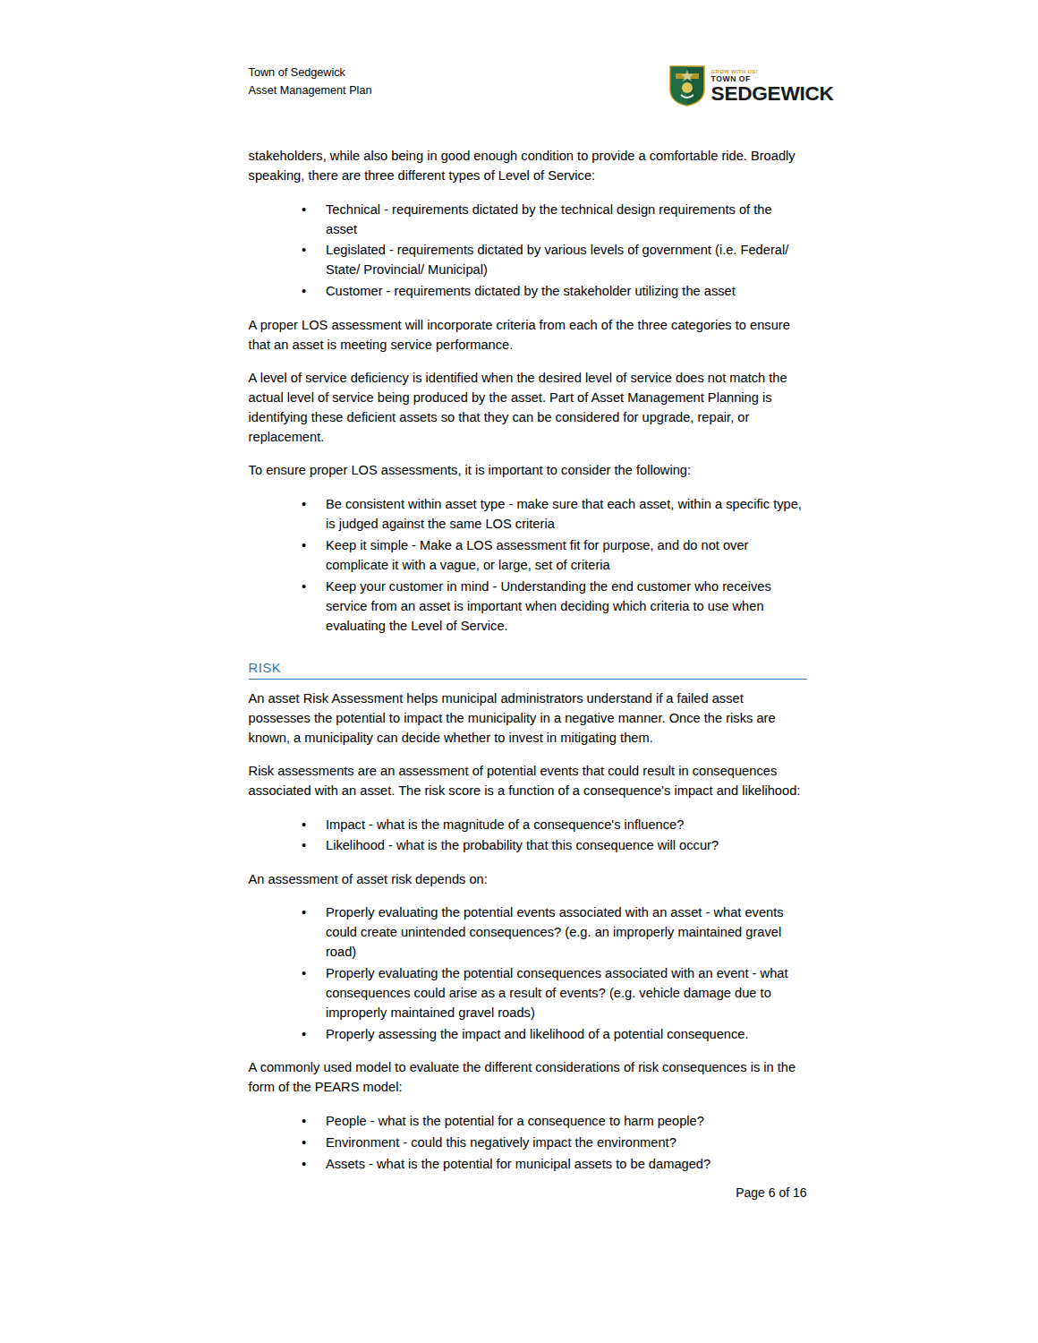Town of Sedgewick
Asset Management Plan
GROW WITH US!
TOWN OF
SEDGEWICK
stakeholders, while also being in good enough condition to provide a comfortable ride. Broadly speaking, there are three different types of Level of Service:
Technical - requirements dictated by the technical design requirements of the asset
Legislated - requirements dictated by various levels of government (i.e. Federal/ State/ Provincial/ Municipal)
Customer - requirements dictated by the stakeholder utilizing the asset
A proper LOS assessment will incorporate criteria from each of the three categories to ensure that an asset is meeting service performance.
A level of service deficiency is identified when the desired level of service does not match the actual level of service being produced by the asset. Part of Asset Management Planning is identifying these deficient assets so that they can be considered for upgrade, repair, or replacement.
To ensure proper LOS assessments, it is important to consider the following:
Be consistent within asset type - make sure that each asset, within a specific type, is judged against the same LOS criteria
Keep it simple - Make a LOS assessment fit for purpose, and do not over complicate it with a vague, or large, set of criteria
Keep your customer in mind - Understanding the end customer who receives service from an asset is important when deciding which criteria to use when evaluating the Level of Service.
Risk
An asset Risk Assessment helps municipal administrators understand if a failed asset possesses the potential to impact the municipality in a negative manner. Once the risks are known, a municipality can decide whether to invest in mitigating them.
Risk assessments are an assessment of potential events that could result in consequences associated with an asset. The risk score is a function of a consequence's impact and likelihood:
Impact - what is the magnitude of a consequence's influence?
Likelihood - what is the probability that this consequence will occur?
An assessment of asset risk depends on:
Properly evaluating the potential events associated with an asset - what events could create unintended consequences? (e.g. an improperly maintained gravel road)
Properly evaluating the potential consequences associated with an event - what consequences could arise as a result of events? (e.g. vehicle damage due to improperly maintained gravel roads)
Properly assessing the impact and likelihood of a potential consequence.
A commonly used model to evaluate the different considerations of risk consequences is in the form of the PEARS model:
People - what is the potential for a consequence to harm people?
Environment - could this negatively impact the environment?
Assets - what is the potential for municipal assets to be damaged?
Page 6 of 16